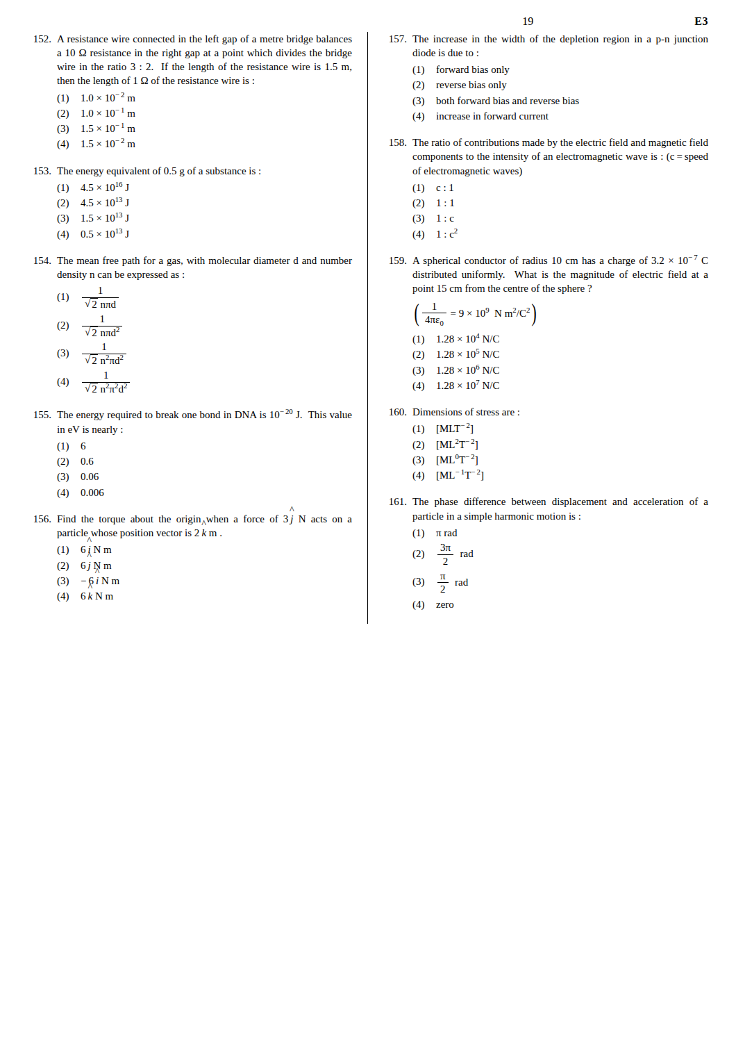19
E3
152.
A resistance wire connected in the left gap of a metre bridge balances a 10 Ω resistance in the right gap at a point which divides the bridge wire in the ratio 3 : 2. If the length of the resistance wire is 1.5 m, then the length of 1 Ω of the resistance wire is :
(1)
1.0 × 10− 2 m
(2)
1.0 × 10− 1 m
(3)
1.5 × 10− 1 m
(4)
1.5 × 10− 2 m
153.
The energy equivalent of 0.5 g of a substance is :
(1)
4.5 × 1016 J
(2)
4.5 × 1013 J
(3)
1.5 × 1013 J
(4)
0.5 × 1013 J
154.
The mean free path for a gas, with molecular diameter d and number density n can be expressed as :
(1)
1 2 nπd
(2)
1 2 nπd2
(3)
1 2 n2πd2
(4)
1 2 n2π2d2
155.
The energy required to break one bond in DNA is 10− 20 J. This value in eV is nearly :
(1)
6
(2)
0.6
(3)
0.06
(4)
0.006
156.
Find the torque about the origin when a force of 3 j N acts on a particle whose position vector is 2 k m .
(1)
6 i N m
(2)
6 j N m
(3)
− 6 i N m
(4)
6 k N m
157.
The increase in the width of the depletion region in a p-n junction diode is due to :
(1)
forward bias only
(2)
reverse bias only
(3)
both forward bias and reverse bias
(4)
increase in forward current
158.
The ratio of contributions made by the electric field and magnetic field components to the intensity of an electromagnetic wave is : (c = speed of electromagnetic waves)
(1)
c : 1
(2)
1 : 1
(3)
1 : c
(4)
1 : c2
159.
A spherical conductor of radius 10 cm has a charge of 3.2 × 10− 7 C distributed uniformly. What is the magnitude of electric field at a point 15 cm from the centre of the sphere ?
( 1 4πε0 = 9 × 109 N m2/C2 )
(1)
1.28 × 104 N/C
(2)
1.28 × 105 N/C
(3)
1.28 × 106 N/C
(4)
1.28 × 107 N/C
160.
Dimensions of stress are :
(1)
[MLT− 2]
(2)
[ML2T− 2]
(3)
[ML0T− 2]
(4)
[ML− 1T− 2]
161.
The phase difference between displacement and acceleration of a particle in a simple harmonic motion is :
(1)
π rad
(2)
3π 2 rad
(3)
π 2 rad
(4)
zero